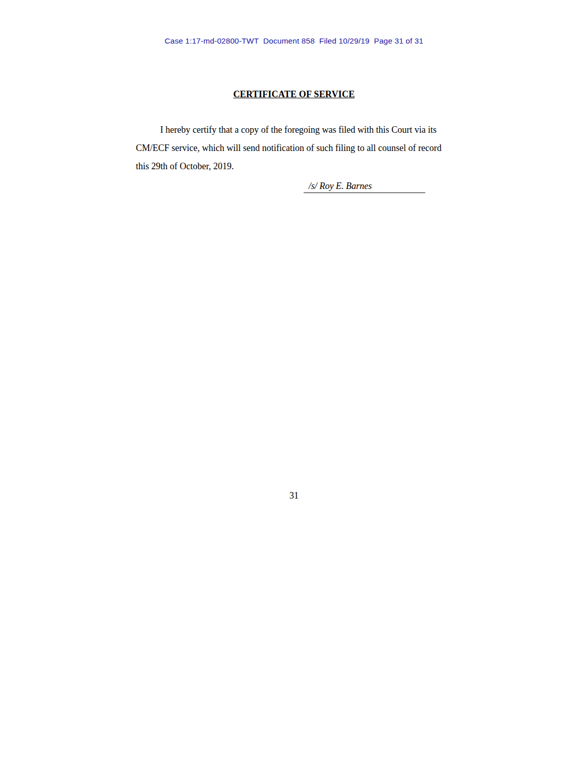Case 1:17-md-02800-TWT Document 858 Filed 10/29/19 Page 31 of 31
CERTIFICATE OF SERVICE
I hereby certify that a copy of the foregoing was filed with this Court via its CM/ECF service, which will send notification of such filing to all counsel of record this 29th of October, 2019.
/s/ Roy E. Barnes
31